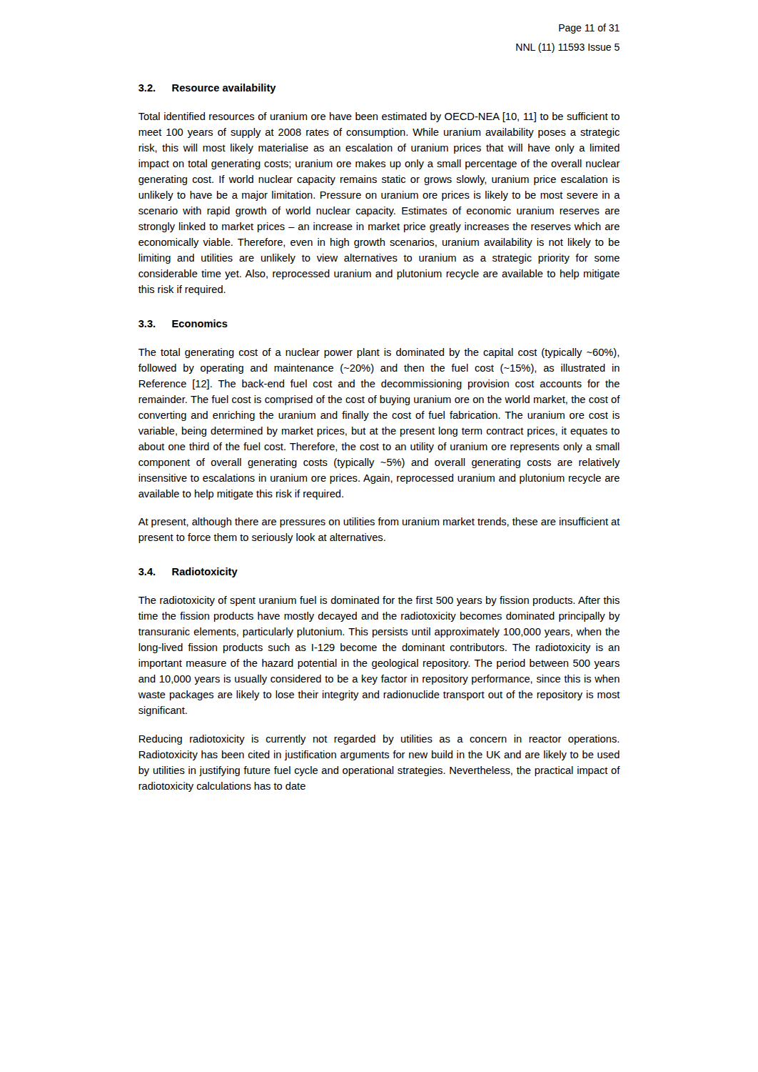Page 11 of 31
NNL (11) 11593 Issue 5
3.2. Resource availability
Total identified resources of uranium ore have been estimated by OECD-NEA [10, 11] to be sufficient to meet 100 years of supply at 2008 rates of consumption. While uranium availability poses a strategic risk, this will most likely materialise as an escalation of uranium prices that will have only a limited impact on total generating costs; uranium ore makes up only a small percentage of the overall nuclear generating cost. If world nuclear capacity remains static or grows slowly, uranium price escalation is unlikely to have be a major limitation. Pressure on uranium ore prices is likely to be most severe in a scenario with rapid growth of world nuclear capacity. Estimates of economic uranium reserves are strongly linked to market prices – an increase in market price greatly increases the reserves which are economically viable. Therefore, even in high growth scenarios, uranium availability is not likely to be limiting and utilities are unlikely to view alternatives to uranium as a strategic priority for some considerable time yet. Also, reprocessed uranium and plutonium recycle are available to help mitigate this risk if required.
3.3. Economics
The total generating cost of a nuclear power plant is dominated by the capital cost (typically ~60%), followed by operating and maintenance (~20%) and then the fuel cost (~15%), as illustrated in Reference [12]. The back-end fuel cost and the decommissioning provision cost accounts for the remainder. The fuel cost is comprised of the cost of buying uranium ore on the world market, the cost of converting and enriching the uranium and finally the cost of fuel fabrication. The uranium ore cost is variable, being determined by market prices, but at the present long term contract prices, it equates to about one third of the fuel cost. Therefore, the cost to an utility of uranium ore represents only a small component of overall generating costs (typically ~5%) and overall generating costs are relatively insensitive to escalations in uranium ore prices. Again, reprocessed uranium and plutonium recycle are available to help mitigate this risk if required.
At present, although there are pressures on utilities from uranium market trends, these are insufficient at present to force them to seriously look at alternatives.
3.4. Radiotoxicity
The radiotoxicity of spent uranium fuel is dominated for the first 500 years by fission products. After this time the fission products have mostly decayed and the radiotoxicity becomes dominated principally by transuranic elements, particularly plutonium. This persists until approximately 100,000 years, when the long-lived fission products such as I-129 become the dominant contributors. The radiotoxicity is an important measure of the hazard potential in the geological repository. The period between 500 years and 10,000 years is usually considered to be a key factor in repository performance, since this is when waste packages are likely to lose their integrity and radionuclide transport out of the repository is most significant.
Reducing radiotoxicity is currently not regarded by utilities as a concern in reactor operations. Radiotoxicity has been cited in justification arguments for new build in the UK and are likely to be used by utilities in justifying future fuel cycle and operational strategies. Nevertheless, the practical impact of radiotoxicity calculations has to date